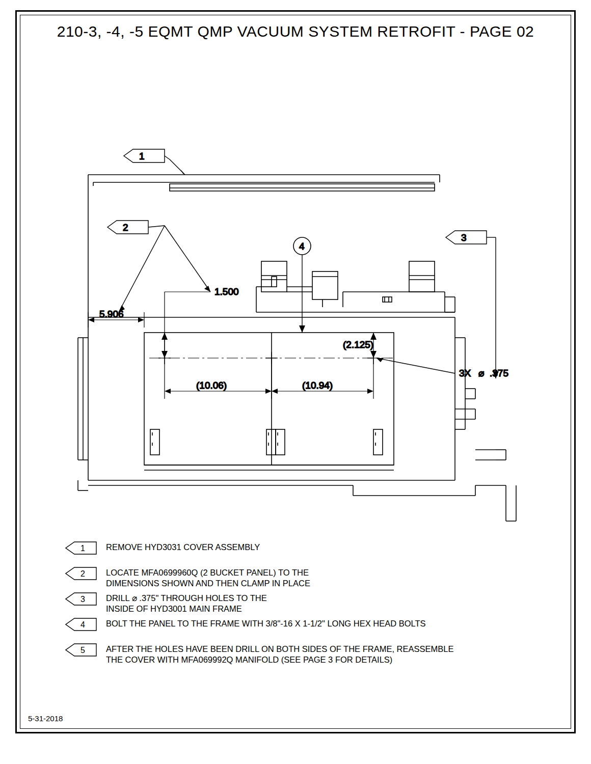210-3, -4, -5 EQMT QMP VACUUM SYSTEM RETROFIT - PAGE 02
1 2 3 4 3X ⌀ .375 5.906 1.500 (2.125) (10.06) (10.94)
1
REMOVE HYD3031 COVER ASSEMBLY
2
LOCATE MFA0699960Q (2 BUCKET PANEL) TO THE
DIMENSIONS SHOWN AND THEN CLAMP IN PLACE
3
DRILL ⌀ .375" THROUGH HOLES TO THE
INSIDE OF HYD3001 MAIN FRAME
4
BOLT THE PANEL TO THE FRAME WITH 3/8"-16 X 1-1/2" LONG HEX HEAD BOLTS
5
AFTER THE HOLES HAVE BEEN DRILL ON BOTH SIDES OF THE FRAME, REASSEMBLE
THE COVER WITH MFA069992Q MANIFOLD (SEE PAGE 3 FOR DETAILS)
5-31-2018